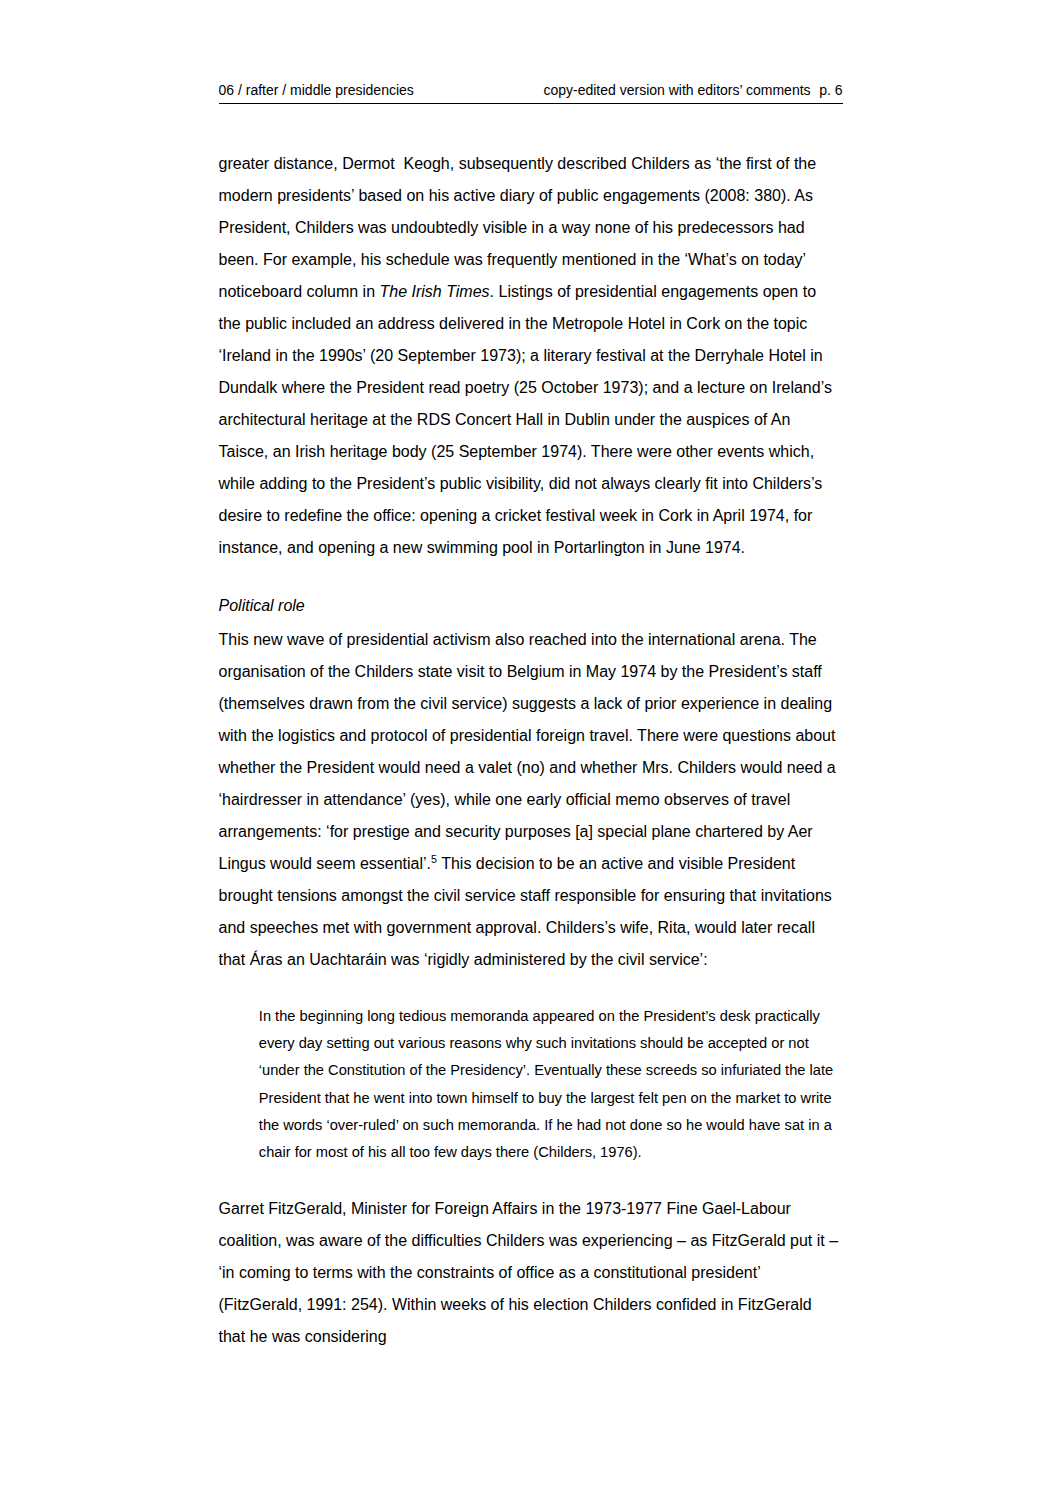06 / rafter / middle presidencies p. 6 copy-edited version with editors’ comments
greater distance, Dermot Keogh, subsequently described Childers as ‘the first of the modern presidents’ based on his active diary of public engagements (2008: 380). As President, Childers was undoubtedly visible in a way none of his predecessors had been. For example, his schedule was frequently mentioned in the ‘What’s on today’ noticeboard column in The Irish Times. Listings of presidential engagements open to the public included an address delivered in the Metropole Hotel in Cork on the topic ‘Ireland in the 1990s’ (20 September 1973); a literary festival at the Derryhale Hotel in Dundalk where the President read poetry (25 October 1973); and a lecture on Ireland’s architectural heritage at the RDS Concert Hall in Dublin under the auspices of An Taisce, an Irish heritage body (25 September 1974). There were other events which, while adding to the President’s public visibility, did not always clearly fit into Childers’s desire to redefine the office: opening a cricket festival week in Cork in April 1974, for instance, and opening a new swimming pool in Portarlington in June 1974.
Political role
This new wave of presidential activism also reached into the international arena. The organisation of the Childers state visit to Belgium in May 1974 by the President’s staff (themselves drawn from the civil service) suggests a lack of prior experience in dealing with the logistics and protocol of presidential foreign travel. There were questions about whether the President would need a valet (no) and whether Mrs. Childers would need a ‘hairdresser in attendance’ (yes), while one early official memo observes of travel arrangements: ‘for prestige and security purposes [a] special plane chartered by Aer Lingus would seem essential’.5 This decision to be an active and visible President brought tensions amongst the civil service staff responsible for ensuring that invitations and speeches met with government approval. Childers’s wife, Rita, would later recall that Áras an Uachtaráin was ‘rigidly administered by the civil service’:
In the beginning long tedious memoranda appeared on the President’s desk practically every day setting out various reasons why such invitations should be accepted or not ‘under the Constitution of the Presidency’. Eventually these screeds so infuriated the late President that he went into town himself to buy the largest felt pen on the market to write the words ‘over-ruled’ on such memoranda. If he had not done so he would have sat in a chair for most of his all too few days there (Childers, 1976).
Garret FitzGerald, Minister for Foreign Affairs in the 1973-1977 Fine Gael-Labour coalition, was aware of the difficulties Childers was experiencing – as FitzGerald put it – ‘in coming to terms with the constraints of office as a constitutional president’ (FitzGerald, 1991: 254). Within weeks of his election Childers confided in FitzGerald that he was considering